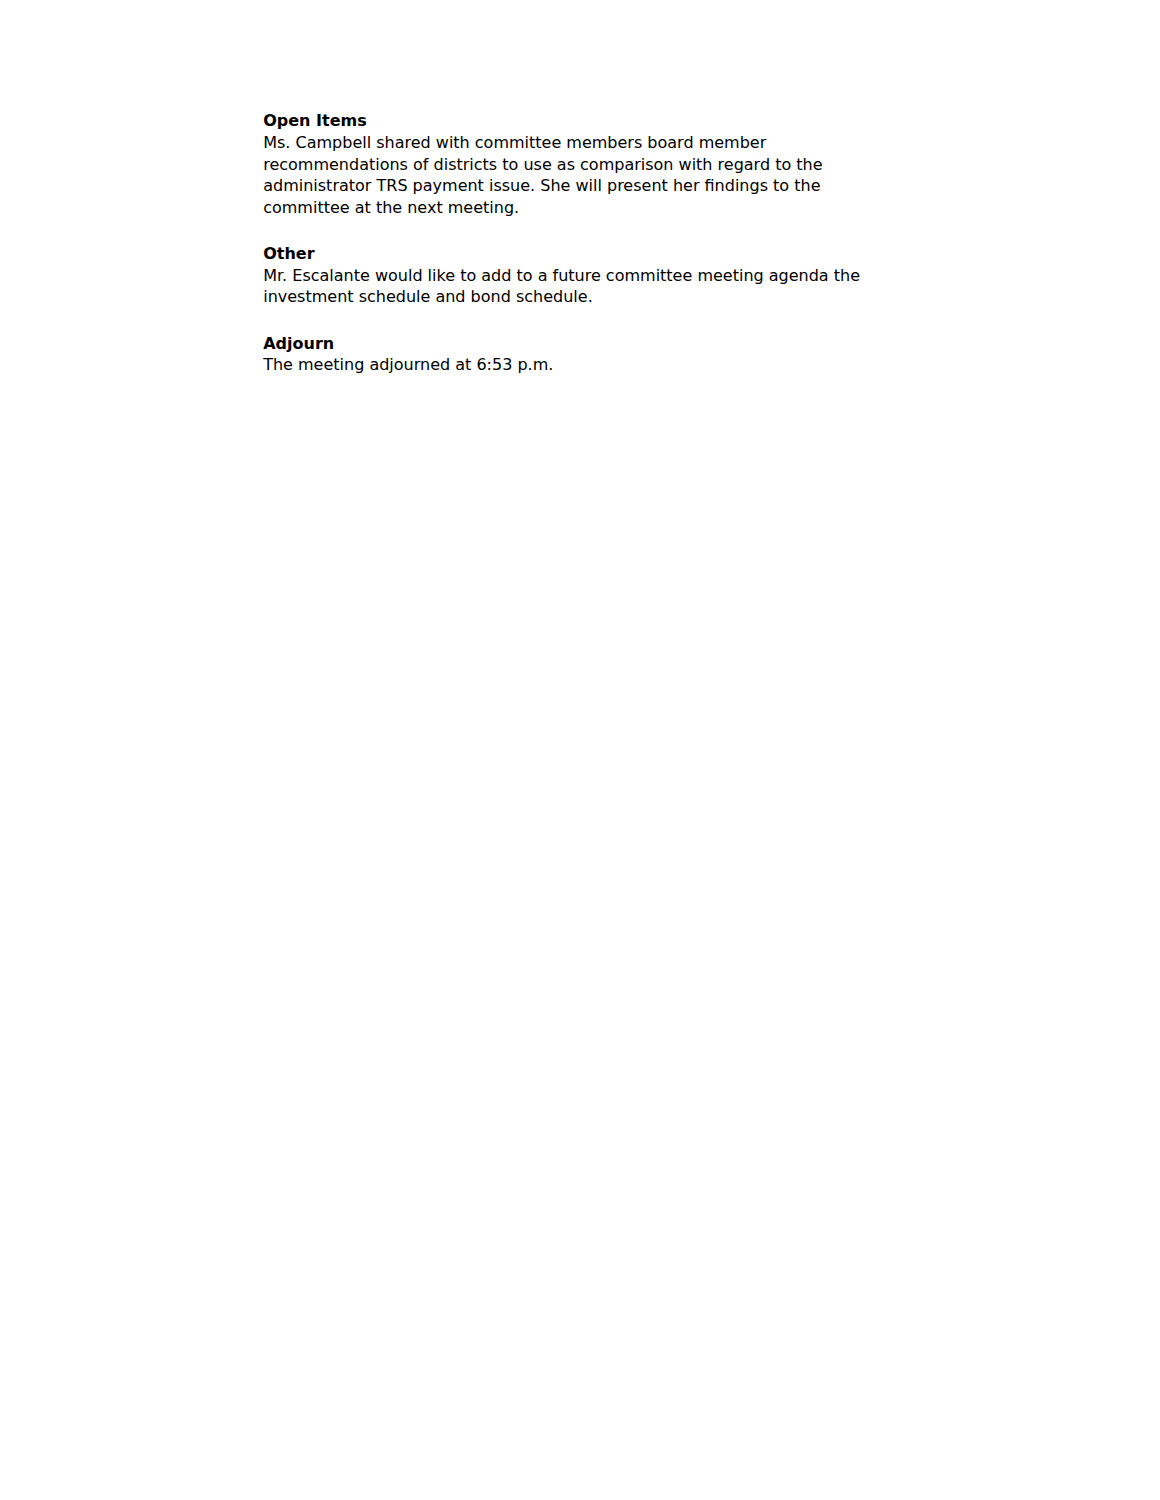Open Items
Ms. Campbell shared with committee members board member recommendations of districts to use as comparison with regard to the administrator TRS payment issue. She will present her findings to the committee at the next meeting.
Other
Mr. Escalante would like to add to a future committee meeting agenda the investment schedule and bond schedule.
Adjourn
The meeting adjourned at 6:53 p.m.